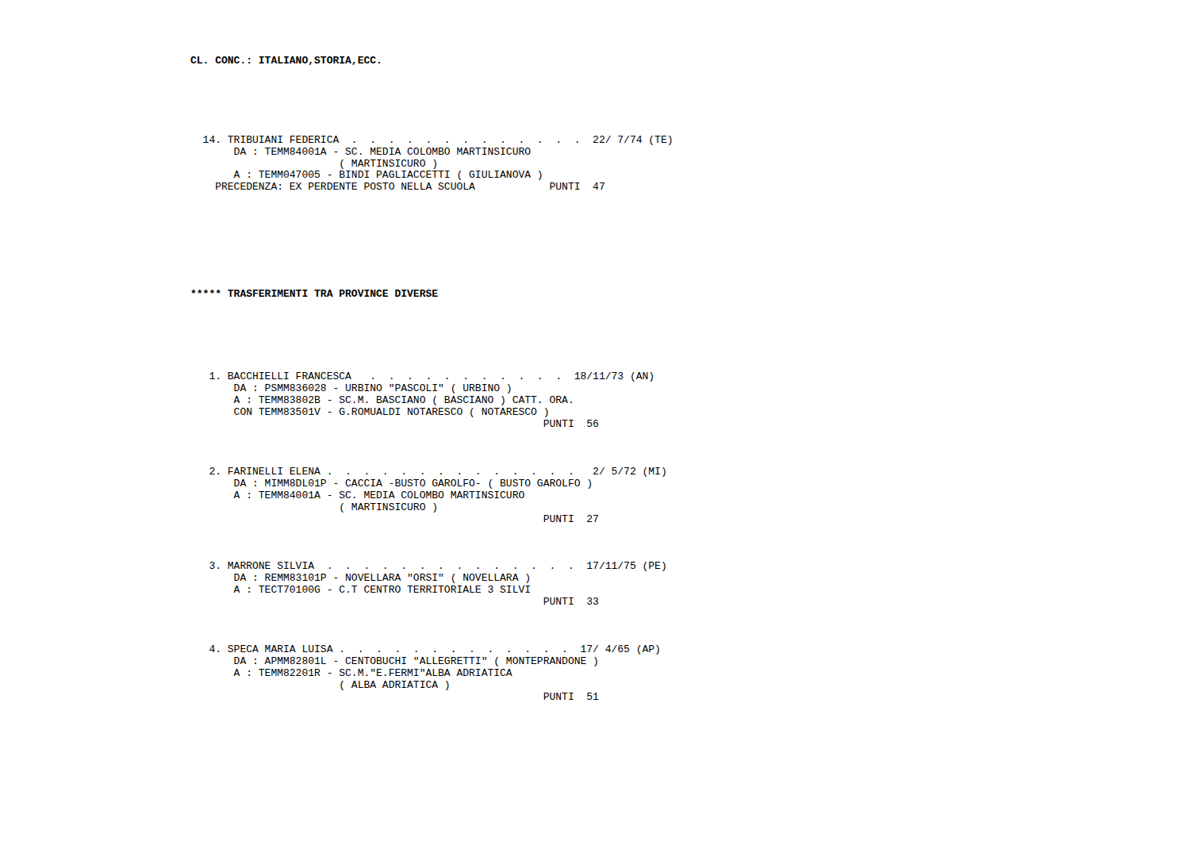CL. CONC.: ITALIANO,STORIA,ECC.
14. TRIBUIANI FEDERICA . . . . . . . . . . . . . 22/ 7/74 (TE) DA : TEMM84001A - SC. MEDIA COLOMBO MARTINSICURO ( MARTINSICURO ) A : TEMM047005 - BINDI PAGLIACCETTI ( GIULIANOVA ) PRECEDENZA: EX PERDENTE POSTO NELLA SCUOLA PUNTI 47
***** TRASFERIMENTI TRA PROVINCE DIVERSE
1. BACCHIELLI FRANCESCA . . . . . . . . . . . 18/11/73 (AN) DA : PSMM836028 - URBINO "PASCOLI" ( URBINO ) A : TEMM83802B - SC.M. BASCIANO ( BASCIANO ) CATT. ORA. CON TEMM83501V - G.ROMUALDI NOTARESCO ( NOTARESCO ) PUNTI 56
2. FARINELLI ELENA . . . . . . . . . . . . . . 2/ 5/72 (MI) DA : MIMM8DL01P - CACCIA -BUSTO GAROLFO- ( BUSTO GAROLFO ) A : TEMM84001A - SC. MEDIA COLOMBO MARTINSICURO ( MARTINSICURO ) PUNTI 27
3. MARRONE SILVIA . . . . . . . . . . . . . . 17/11/75 (PE) DA : REMM83101P - NOVELLARA "ORSI" ( NOVELLARA ) A : TECT70100G - C.T CENTRO TERRITORIALE 3 SILVI PUNTI 33
4. SPECA MARIA LUISA . . . . . . . . . . . . . 17/ 4/65 (AP) DA : APMM82801L - CENTOBUCHI "ALLEGRETTI" ( MONTEPRANDONE ) A : TEMM82201R - SC.M."E.FERMI"ALBA ADRIATICA ( ALBA ADRIATICA ) PUNTI 51